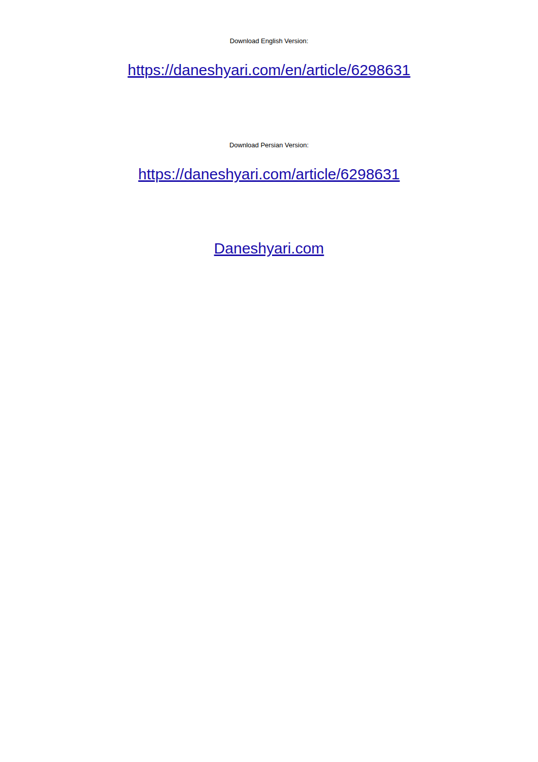Download English Version:
https://daneshyari.com/en/article/6298631
Download Persian Version:
https://daneshyari.com/article/6298631
Daneshyari.com